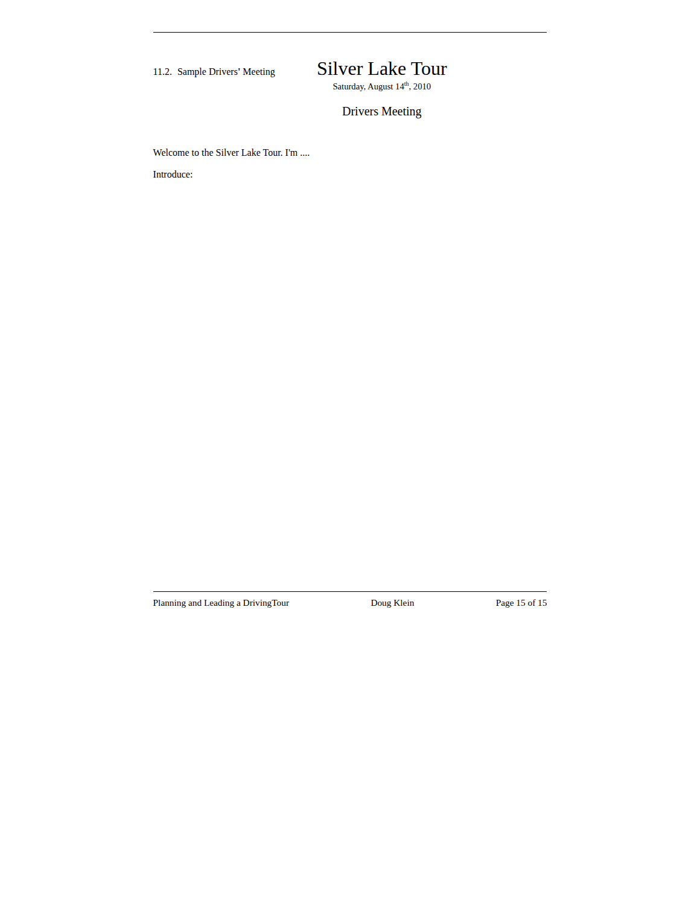11.2. Sample Drivers' Meeting
Silver Lake Tour
Saturday, August 14th, 2010
Drivers Meeting
Welcome to the Silver Lake Tour. I'm ....
Introduce:
Planning and Leading a DrivingTour
Doug Klein
Page 15 of 15